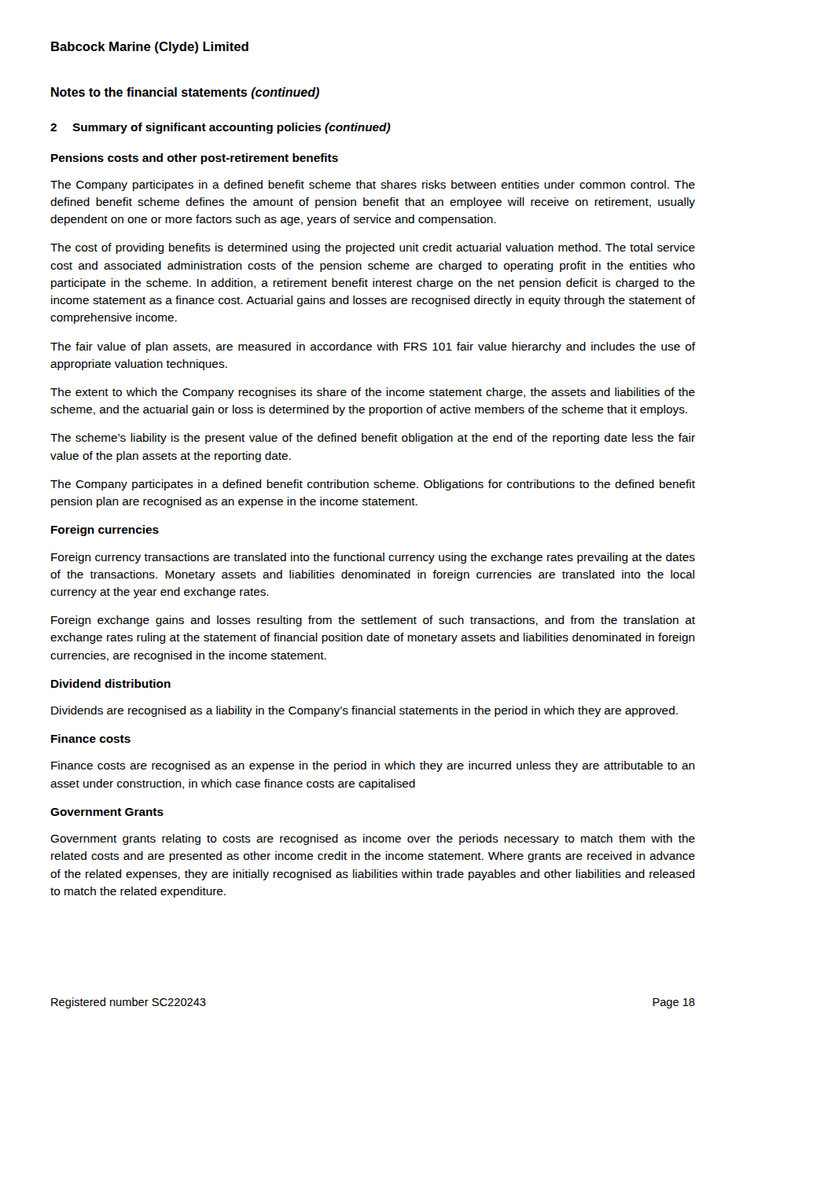Babcock Marine (Clyde) Limited
Notes to the financial statements (continued)
2 Summary of significant accounting policies (continued)
Pensions costs and other post-retirement benefits
The Company participates in a defined benefit scheme that shares risks between entities under common control. The defined benefit scheme defines the amount of pension benefit that an employee will receive on retirement, usually dependent on one or more factors such as age, years of service and compensation.
The cost of providing benefits is determined using the projected unit credit actuarial valuation method. The total service cost and associated administration costs of the pension scheme are charged to operating profit in the entities who participate in the scheme. In addition, a retirement benefit interest charge on the net pension deficit is charged to the income statement as a finance cost. Actuarial gains and losses are recognised directly in equity through the statement of comprehensive income.
The fair value of plan assets, are measured in accordance with FRS 101 fair value hierarchy and includes the use of appropriate valuation techniques.
The extent to which the Company recognises its share of the income statement charge, the assets and liabilities of the scheme, and the actuarial gain or loss is determined by the proportion of active members of the scheme that it employs.
The scheme’s liability is the present value of the defined benefit obligation at the end of the reporting date less the fair value of the plan assets at the reporting date.
The Company participates in a defined benefit contribution scheme. Obligations for contributions to the defined benefit pension plan are recognised as an expense in the income statement.
Foreign currencies
Foreign currency transactions are translated into the functional currency using the exchange rates prevailing at the dates of the transactions. Monetary assets and liabilities denominated in foreign currencies are translated into the local currency at the year end exchange rates.
Foreign exchange gains and losses resulting from the settlement of such transactions, and from the translation at exchange rates ruling at the statement of financial position date of monetary assets and liabilities denominated in foreign currencies, are recognised in the income statement.
Dividend distribution
Dividends are recognised as a liability in the Company’s financial statements in the period in which they are approved.
Finance costs
Finance costs are recognised as an expense in the period in which they are incurred unless they are attributable to an asset under construction, in which case finance costs are capitalised
Government Grants
Government grants relating to costs are recognised as income over the periods necessary to match them with the related costs and are presented as other income credit in the income statement. Where grants are received in advance of the related expenses, they are initially recognised as liabilities within trade payables and other liabilities and released to match the related expenditure.
Registered number SC220243 Page 18